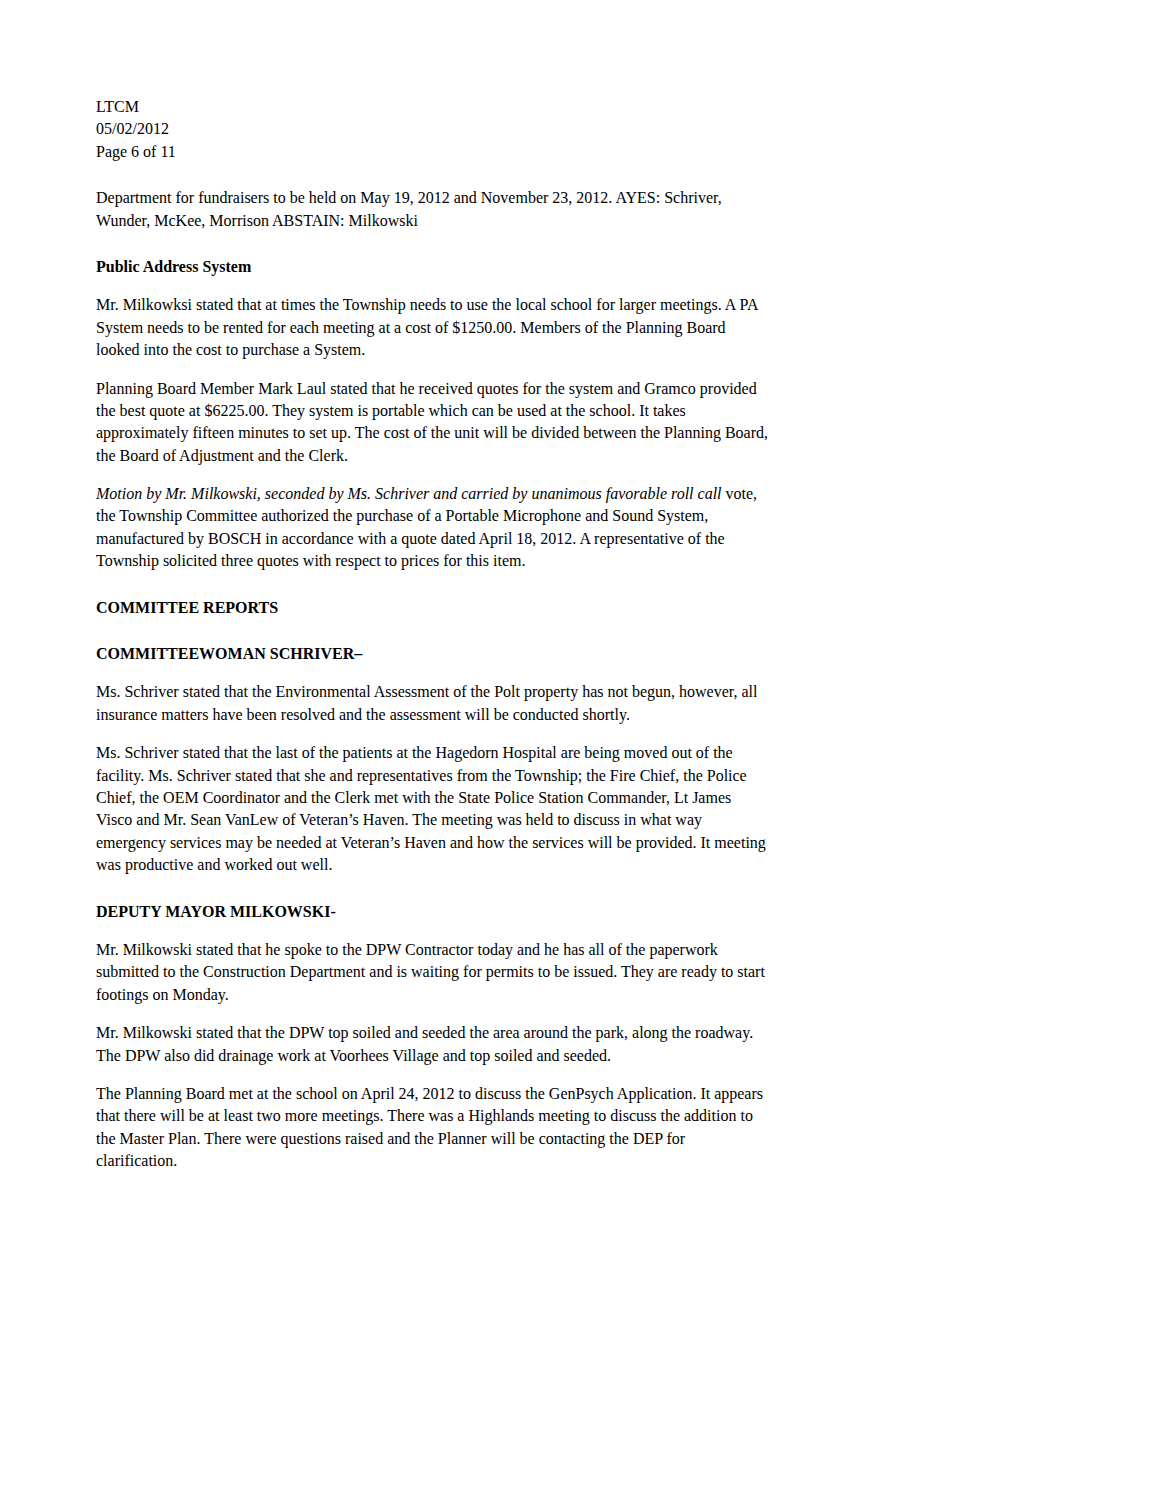LTCM
05/02/2012
Page 6 of 11
Department for fundraisers to be held on May 19, 2012 and November 23, 2012. AYES: Schriver, Wunder, McKee, Morrison ABSTAIN: Milkowski
Public Address System
Mr. Milkowksi stated that at times the Township needs to use the local school for larger meetings. A PA System needs to be rented for each meeting at a cost of $1250.00. Members of the Planning Board looked into the cost to purchase a System.
Planning Board Member Mark Laul stated that he received quotes for the system and Gramco provided the best quote at $6225.00. They system is portable which can be used at the school. It takes approximately fifteen minutes to set up. The cost of the unit will be divided between the Planning Board, the Board of Adjustment and the Clerk.
Motion by Mr. Milkowski, seconded by Ms. Schriver and carried by unanimous favorable roll call vote, the Township Committee authorized the purchase of a Portable Microphone and Sound System, manufactured by BOSCH in accordance with a quote dated April 18, 2012. A representative of the Township solicited three quotes with respect to prices for this item.
COMMITTEE REPORTS
COMMITTEEWOMAN SCHRIVER–
Ms. Schriver stated that the Environmental Assessment of the Polt property has not begun, however, all insurance matters have been resolved and the assessment will be conducted shortly.
Ms. Schriver stated that the last of the patients at the Hagedorn Hospital are being moved out of the facility. Ms. Schriver stated that she and representatives from the Township; the Fire Chief, the Police Chief, the OEM Coordinator and the Clerk met with the State Police Station Commander, Lt James Visco and Mr. Sean VanLew of Veteran’s Haven. The meeting was held to discuss in what way emergency services may be needed at Veteran’s Haven and how the services will be provided. It meeting was productive and worked out well.
DEPUTY MAYOR MILKOWSKI-
Mr. Milkowski stated that he spoke to the DPW Contractor today and he has all of the paperwork submitted to the Construction Department and is waiting for permits to be issued. They are ready to start footings on Monday.
Mr. Milkowski stated that the DPW top soiled and seeded the area around the park, along the roadway. The DPW also did drainage work at Voorhees Village and top soiled and seeded.
The Planning Board met at the school on April 24, 2012 to discuss the GenPsych Application. It appears that there will be at least two more meetings. There was a Highlands meeting to discuss the addition to the Master Plan. There were questions raised and the Planner will be contacting the DEP for clarification.